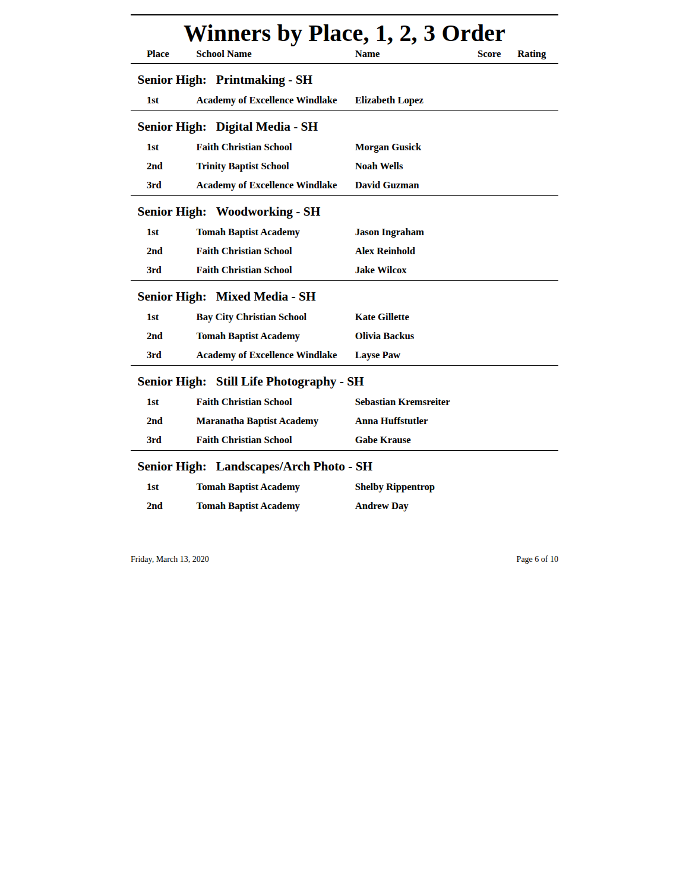Winners by Place, 1, 2, 3 Order
| Place | School Name | Name | Score | Rating |
| Senior High: Printmaking - SH |
| 1st | Academy of Excellence Windlake | Elizabeth Lopez | | |
| Senior High: Digital Media - SH |
| 1st | Faith Christian School | Morgan Gusick | | |
| 2nd | Trinity Baptist School | Noah Wells | | |
| 3rd | Academy of Excellence Windlake | David Guzman | | |
| Senior High: Woodworking - SH |
| 1st | Tomah Baptist Academy | Jason Ingraham | | |
| 2nd | Faith Christian School | Alex Reinhold | | |
| 3rd | Faith Christian School | Jake Wilcox | | |
| Senior High: Mixed Media - SH |
| 1st | Bay City Christian School | Kate Gillette | | |
| 2nd | Tomah Baptist Academy | Olivia Backus | | |
| 3rd | Academy of Excellence Windlake | Layse Paw | | |
| Senior High: Still Life Photography - SH |
| 1st | Faith Christian School | Sebastian Kremsreiter | | |
| 2nd | Maranatha Baptist Academy | Anna Huffstutler | | |
| 3rd | Faith Christian School | Gabe Krause | | |
| Senior High: Landscapes/Arch Photo - SH |
| 1st | Tomah Baptist Academy | Shelby Rippentrop | | |
| 2nd | Tomah Baptist Academy | Andrew Day | | |
Friday, March 13, 2020 Page 6 of 10